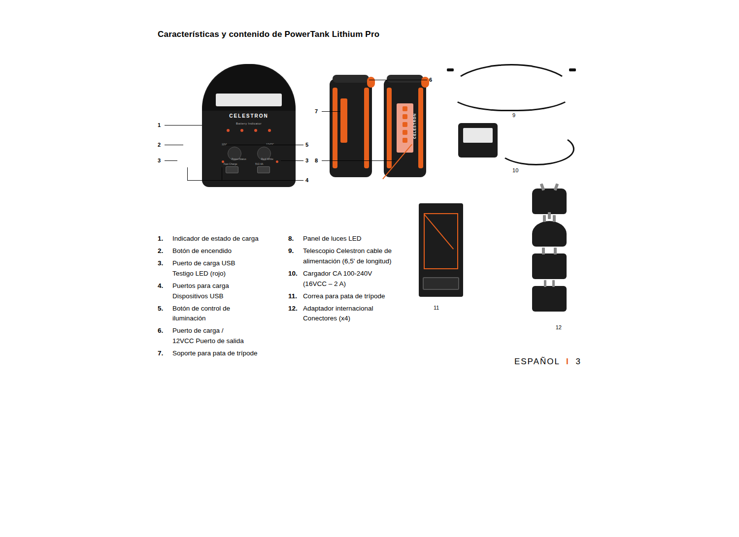Características y contenido de PowerTank Lithium Pro
CELESTRON
Battery Indicator
12VL
12VDC
Power/Status
Red/ White
Fast Charge
5V2.4A
1 2 3 3 5 4
CELESTRON
6 7 8
9
10
1. Indicador de estado de carga
2. Botón de encendido
3. Puerto de carga USB
Testigo LED (rojo)
4. Puertos para carga
Dispositivos USB
5. Botón de control de
iluminación
6. Puerto de carga /
12VCC Puerto de salida
7. Soporte para pata de trípode
8. Panel de luces LED
9. Telescopio Celestron cable de
alimentación (6,5' de longitud)
10. Cargador CA 100-240V
(16VCC – 2 A)
11. Correa para pata de trípode
12. Adaptador internacional
Conectores (x4)
11
12
ESPAÑOL I 3